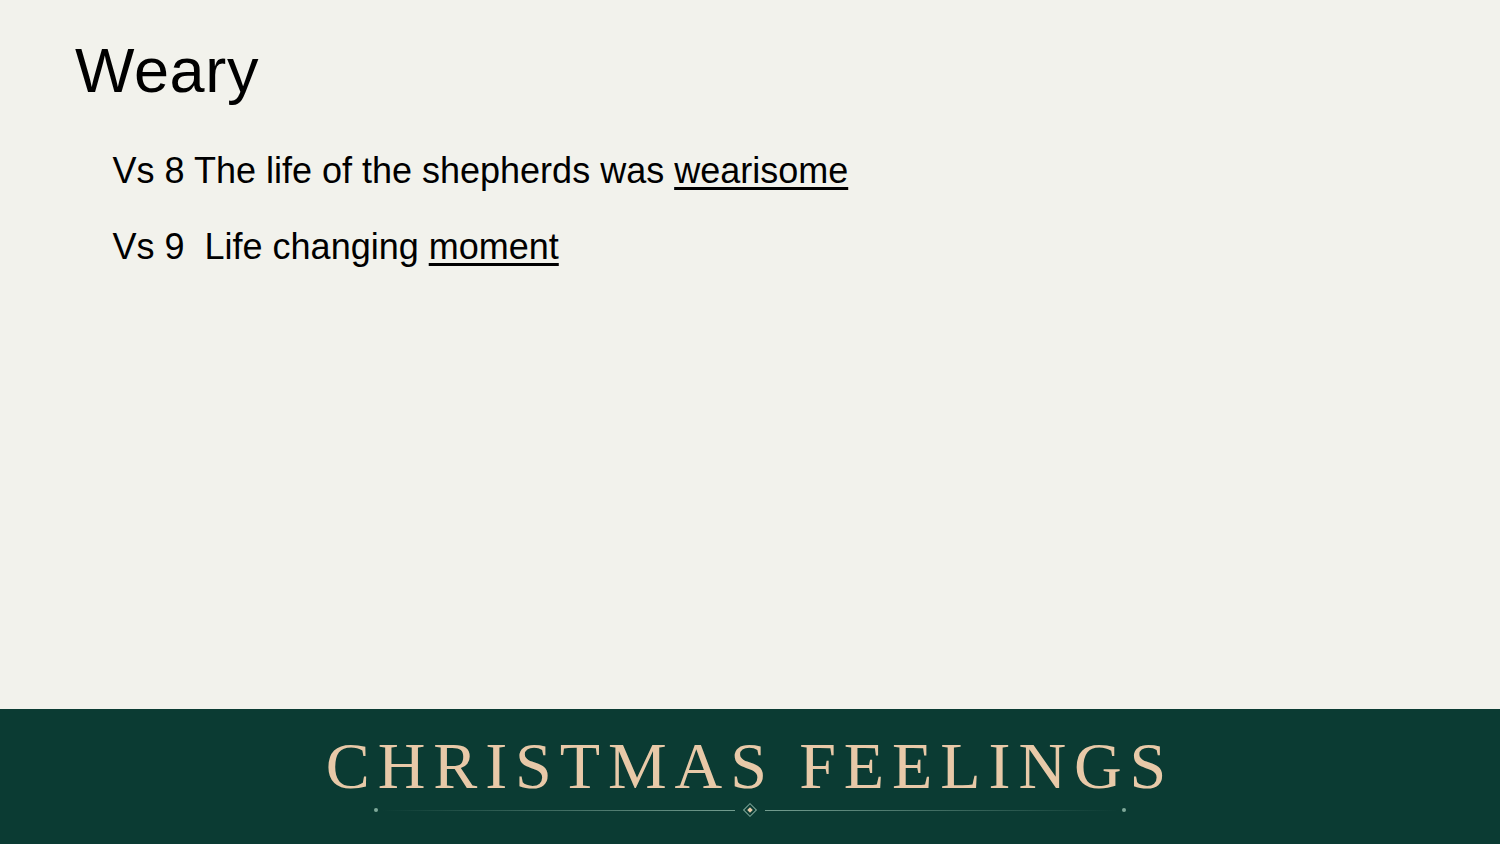Weary
Vs 8 The life of the shepherds was wearisome
Vs 9 Life changing moment
Christmas Feelings